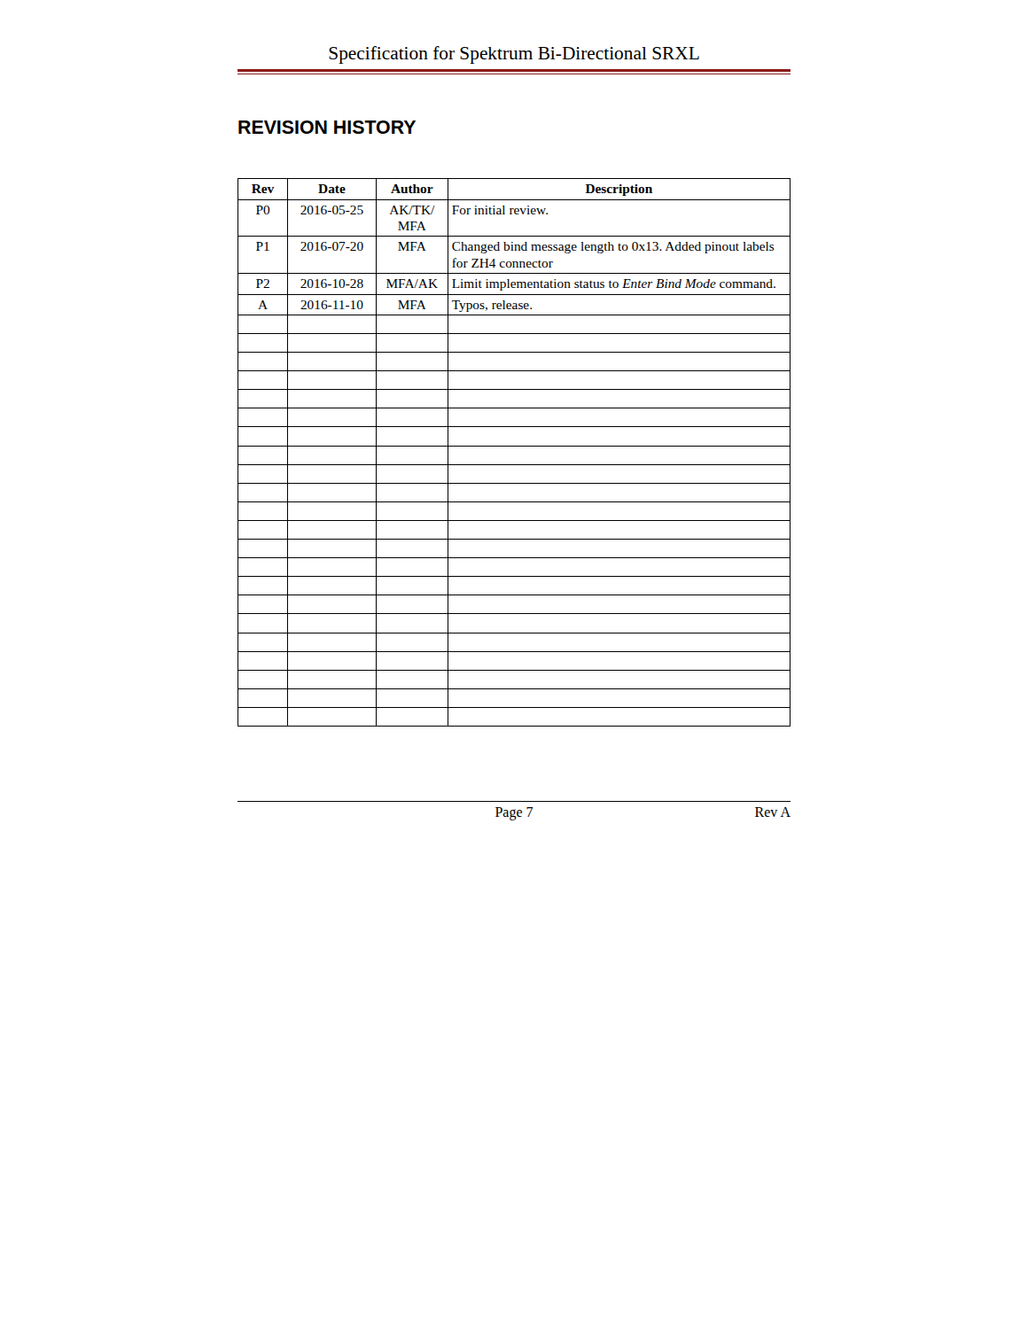Specification for Spektrum Bi-Directional SRXL
REVISION HISTORY
| Rev | Date | Author | Description |
| --- | --- | --- | --- |
| P0 | 2016-05-25 | AK/TK/ MFA | For initial review. |
| P1 | 2016-07-20 | MFA | Changed bind message length to 0x13. Added pinout labels for ZH4 connector |
| P2 | 2016-10-28 | MFA/AK | Limit implementation status to Enter Bind Mode command. |
| A | 2016-11-10 | MFA | Typos, release. |
Page 7
Rev A